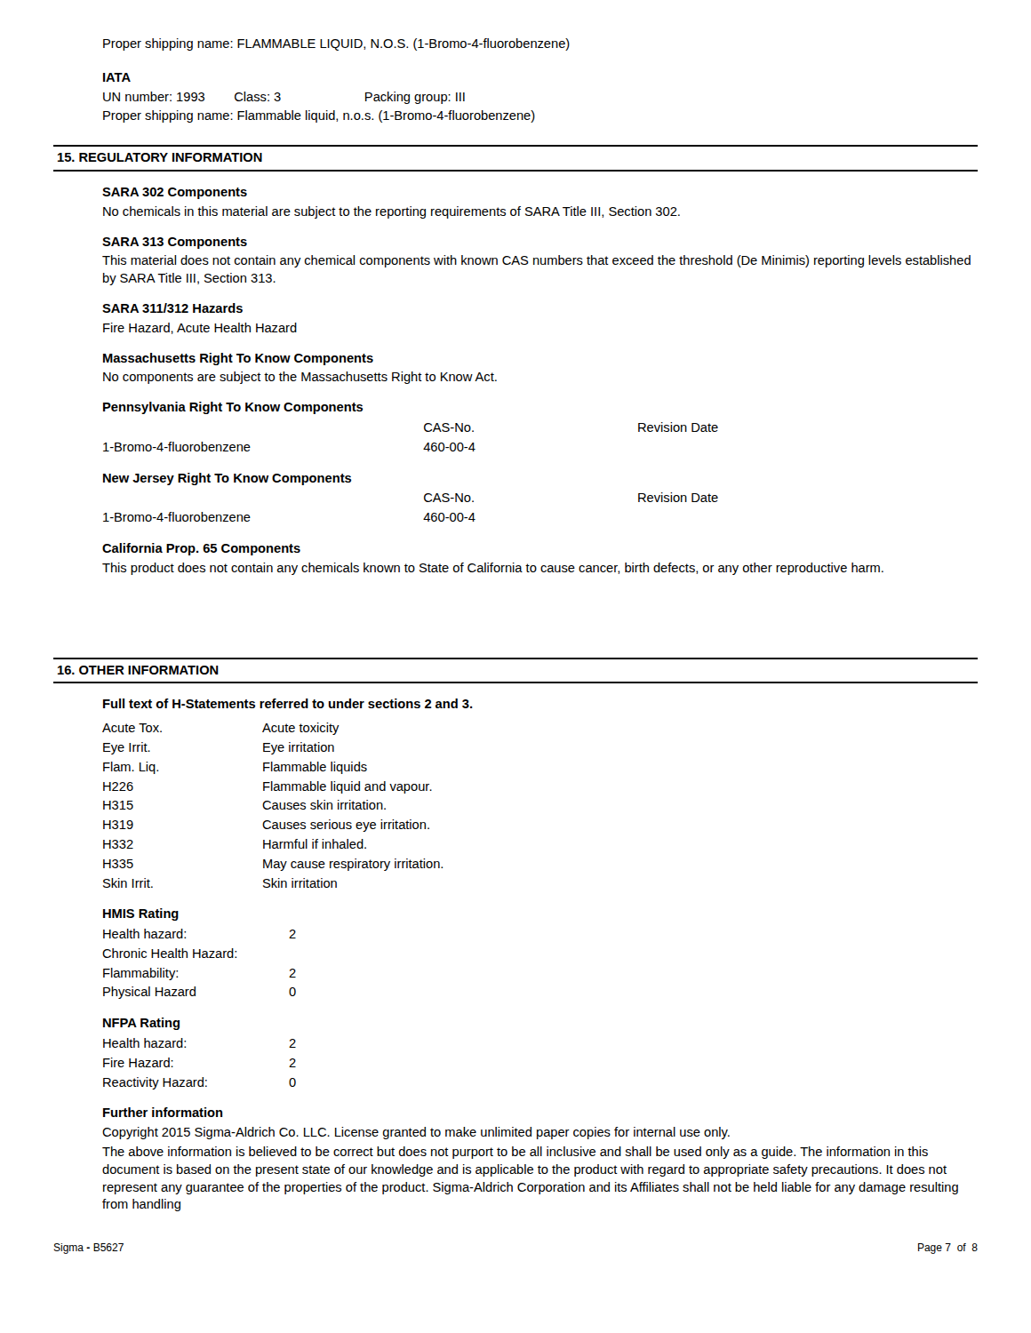Proper shipping name: FLAMMABLE LIQUID, N.O.S. (1-Bromo-4-fluorobenzene)
IATA
UN number: 1993 Class: 3 Packing group: III
Proper shipping name: Flammable liquid, n.o.s. (1-Bromo-4-fluorobenzene)
15. REGULATORY INFORMATION
SARA 302 Components
No chemicals in this material are subject to the reporting requirements of SARA Title III, Section 302.
SARA 313 Components
This material does not contain any chemical components with known CAS numbers that exceed the threshold (De Minimis) reporting levels established by SARA Title III, Section 313.
SARA 311/312 Hazards
Fire Hazard, Acute Health Hazard
Massachusetts Right To Know Components
No components are subject to the Massachusetts Right to Know Act.
Pennsylvania Right To Know Components
| | CAS-No. | Revision Date |
| 1-Bromo-4-fluorobenzene | 460-00-4 | |
New Jersey Right To Know Components
| | CAS-No. | Revision Date |
| 1-Bromo-4-fluorobenzene | 460-00-4 | |
California Prop. 65 Components
This product does not contain any chemicals known to State of California to cause cancer, birth defects, or any other reproductive harm.
16. OTHER INFORMATION
Full text of H-Statements referred to under sections 2 and 3.
| Acute Tox. | Acute toxicity |
| Eye Irrit. | Eye irritation |
| Flam. Liq. | Flammable liquids |
| H226 | Flammable liquid and vapour. |
| H315 | Causes skin irritation. |
| H319 | Causes serious eye irritation. |
| H332 | Harmful if inhaled. |
| H335 | May cause respiratory irritation. |
| Skin Irrit. | Skin irritation |
HMIS Rating
| Health hazard: | 2 |
| Chronic Health Hazard: | |
| Flammability: | 2 |
| Physical Hazard | 0 |
NFPA Rating
| Health hazard: | 2 |
| Fire Hazard: | 2 |
| Reactivity Hazard: | 0 |
Further information
Copyright 2015 Sigma-Aldrich Co. LLC. License granted to make unlimited paper copies for internal use only.
The above information is believed to be correct but does not purport to be all inclusive and shall be used only as a guide. The information in this document is based on the present state of our knowledge and is applicable to the product with regard to appropriate safety precautions. It does not represent any guarantee of the properties of the product. Sigma-Aldrich Corporation and its Affiliates shall not be held liable for any damage resulting from handling
Sigma - B5627
Page 7 of 8